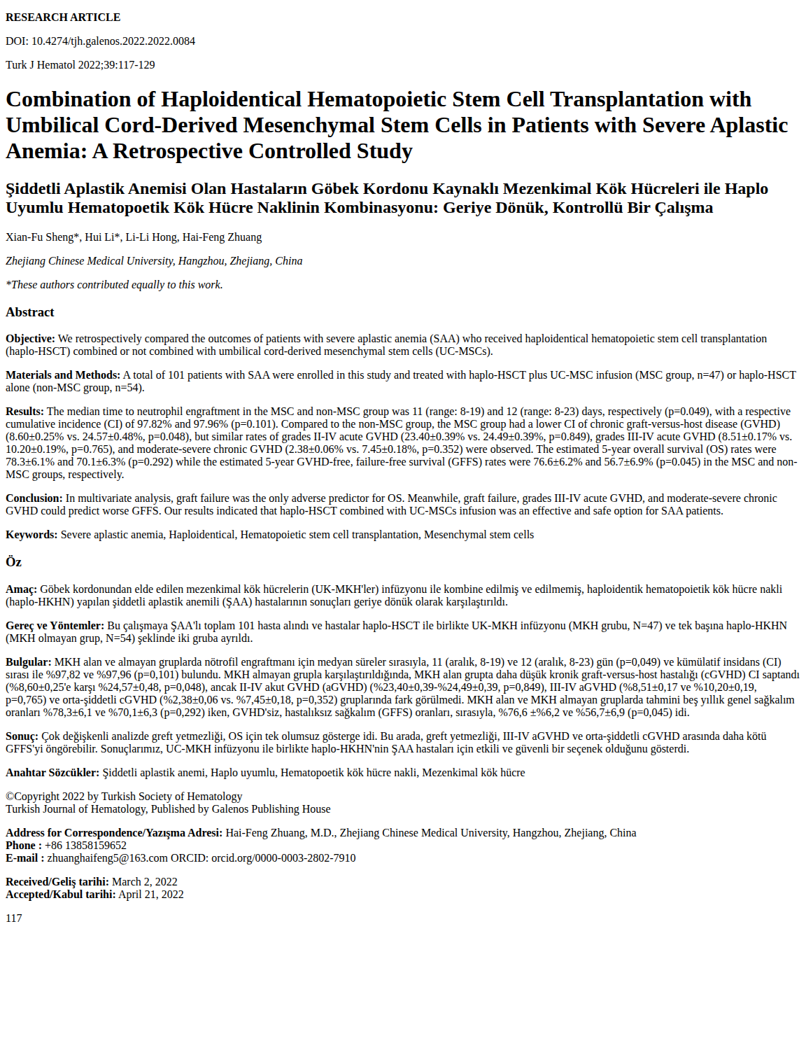RESEARCH ARTICLE
DOI: 10.4274/tjh.galenos.2022.2022.0084
Turk J Hematol 2022;39:117-129
Combination of Haploidentical Hematopoietic Stem Cell Transplantation with Umbilical Cord-Derived Mesenchymal Stem Cells in Patients with Severe Aplastic Anemia: A Retrospective Controlled Study
Şiddetli Aplastik Anemisi Olan Hastaların Göbek Kordonu Kaynaklı Mezenkimal Kök Hücreleri ile Haplo Uyumlu Hematopoetik Kök Hücre Naklinin Kombinasyonu: Geriye Dönük, Kontrollü Bir Çalışma
Xian-Fu Sheng*, Hui Li*, Li-Li Hong, Hai-Feng Zhuang
Zhejiang Chinese Medical University, Hangzhou, Zhejiang, China
*These authors contributed equally to this work.
Abstract
Objective: We retrospectively compared the outcomes of patients with severe aplastic anemia (SAA) who received haploidentical hematopoietic stem cell transplantation (haplo-HSCT) combined or not combined with umbilical cord-derived mesenchymal stem cells (UC-MSCs).
Materials and Methods: A total of 101 patients with SAA were enrolled in this study and treated with haplo-HSCT plus UC-MSC infusion (MSC group, n=47) or haplo-HSCT alone (non-MSC group, n=54).
Results: The median time to neutrophil engraftment in the MSC and non-MSC group was 11 (range: 8-19) and 12 (range: 8-23) days, respectively (p=0.049), with a respective cumulative incidence (CI) of 97.82% and 97.96% (p=0.101). Compared to the non-MSC group, the MSC group had a lower CI of chronic graft-versus-host disease (GVHD) (8.60±0.25% vs. 24.57±0.48%, p=0.048), but similar rates of grades II-IV acute GVHD (23.40±0.39% vs. 24.49±0.39%, p=0.849), grades III-IV acute GVHD (8.51±0.17% vs. 10.20±0.19%, p=0.765), and moderate-severe chronic GVHD (2.38±0.06% vs. 7.45±0.18%, p=0.352) were observed. The estimated 5-year overall survival (OS) rates were 78.3±6.1% and 70.1±6.3% (p=0.292) while the estimated 5-year GVHD-free, failure-free survival (GFFS) rates were 76.6±6.2% and 56.7±6.9% (p=0.045) in the MSC and non-MSC groups, respectively.
Conclusion: In multivariate analysis, graft failure was the only adverse predictor for OS. Meanwhile, graft failure, grades III-IV acute GVHD, and moderate-severe chronic GVHD could predict worse GFFS. Our results indicated that haplo-HSCT combined with UC-MSCs infusion was an effective and safe option for SAA patients.
Keywords: Severe aplastic anemia, Haploidentical, Hematopoietic stem cell transplantation, Mesenchymal stem cells
Öz
Amaç: Göbek kordonundan elde edilen mezenkimal kök hücrelerin (UK-MKH'ler) infüzyonu ile kombine edilmiş ve edilmemiş, haploidentik hematopoietik kök hücre nakli (haplo-HKHN) yapılan şiddetli aplastik anemili (ŞAA) hastalarının sonuçları geriye dönük olarak karşılaştırıldı.
Gereç ve Yöntemler: Bu çalışmaya ŞAA'lı toplam 101 hasta alındı ve hastalar haplo-HSCT ile birlikte UK-MKH infüzyonu (MKH grubu, N=47) ve tek başına haplo-HKHN (MKH olmayan grup, N=54) şeklinde iki gruba ayrıldı.
Bulgular: MKH alan ve almayan gruplarda nötrofil engraftmanı için medyan süreler sırasıyla, 11 (aralık, 8-19) ve 12 (aralık, 8-23) gün (p=0,049) ve kümülatif insidans (CI) sırası ile %97,82 ve %97,96 (p=0,101) bulundu. MKH almayan grupla karşılaştırıldığında, MKH alan grupta daha düşük kronik graft-versus-host hastalığı (cGVHD) CI saptandı (%8,60±0,25'e karşı %24,57±0,48, p=0,048), ancak II-IV akut GVHD (aGVHD) (%23,40±0,39-%24,49±0,39, p=0,849), III-IV aGVHD (%8,51±0,17 ve %10,20±0,19, p=0,765) ve orta-şiddetli cGVHD (%2,38±0,06 vs. %7,45±0,18, p=0,352) gruplarında fark görülmedi. MKH alan ve MKH almayan gruplarda tahmini beş yıllık genel sağkalım oranları %78,3±6,1 ve %70,1±6,3 (p=0,292) iken, GVHD'siz, hastalıksız sağkalım (GFFS) oranları, sırasıyla, %76,6 ±%6,2 ve %56,7±6,9 (p=0,045) idi.
Sonuç: Çok değişkenli analizde greft yetmezliği, OS için tek olumsuz gösterge idi. Bu arada, greft yetmezliği, III-IV aGVHD ve orta-şiddetli cGVHD arasında daha kötü GFFS'yi öngörebilir. Sonuçlarımız, UC-MKH infüzyonu ile birlikte haplo-HKHN'nin ŞAA hastaları için etkili ve güvenli bir seçenek olduğunu gösterdi.
Anahtar Sözcükler: Şiddetli aplastik anemi, Haplo uyumlu, Hematopoetik kök hücre nakli, Mezenkimal kök hücre
©Copyright 2022 by Turkish Society of Hematology
Turkish Journal of Hematology, Published by Galenos Publishing House
Address for Correspondence/Yazışma Adresi: Hai-Feng Zhuang, M.D., Zhejiang Chinese Medical University, Hangzhou, Zhejiang, China
Phone : +86 13858159652
E-mail : zhuanghaifeng5@163.com ORCID: orcid.org/0000-0003-2802-7910
Received/Geliş tarihi: March 2, 2022
Accepted/Kabul tarihi: April 21, 2022
117